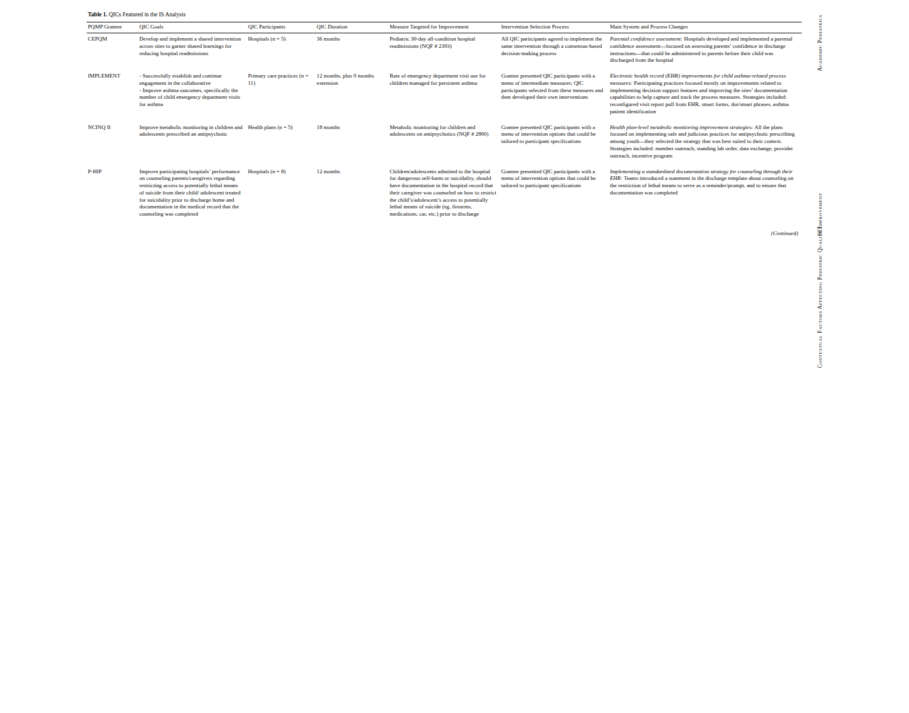Table 1. QICs Featured in the IS Analysis
| PQMP Grantee | QIC Goals | QIC Participants | QIC Duration | Measure Targeted for Improvement | Intervention Selection Process | Main System and Process Changes |
| --- | --- | --- | --- | --- | --- | --- |
| CEPQM | Develop and implement a shared intervention across sites to garner shared learnings for reducing hospital readmissions | Hospitals (n = 5) | 36 months | Pediatric 30-day all-condition hospital readmissions (NQF # 2393) | All QIC participants agreed to implement the same intervention through a consensus-based decision-making process | Parental confidence assessment: Hospitals developed and implemented a parental confidence assessment—focused on assessing parents’ confidence in discharge instructions—that could be administered to parents before their child was discharged from the hospital |
| IMPLEMENT | - Successfully establish and continue engagement in the collaborative - Improve asthma outcomes, specifically the number of child emergency department visits for asthma | Primary care practices (n = 11) | 12 months, plus 9 months extension | Rate of emergency department visit use for children managed for persistent asthma | Grantee presented QIC participants with a menu of intermediate measures; QIC participants selected from these measures and then developed their own interventions | Electronic health record (EHR) improvements for child asthma-related process measures: Participating practices focused mostly on improvements related to implementing decision support features and improving the sites’ documentation capabilities to help capture and track the process measures. Strategies included: reconfigured visit report pull from EHR, smart forms, dot/smart phrases, asthma patient identification |
| NCINQ II | Improve metabolic monitoring in children and adolescents prescribed an antipsychotic | Health plans (n = 5) | 18 months | Metabolic monitoring for children and adolescents on antipsychotics (NQF # 2800) | Grantee presented QIC participants with a menu of intervention options that could be tailored to participant specifications | Health plan-level metabolic monitoring improvement strategies: All the plans focused on implementing safe and judicious practices for antipsychotic prescribing among youth—they selected the strategy that was best suited to their context. Strategies included: member outreach, standing lab order, data exchange, provider outreach, incentive program |
| P-HIP | Improve participating hospitals’ performance on counseling parents/caregivers regarding restricting access to potentially lethal means of suicide from their child/ adolescent treated for suicidality prior to discharge home and documentation in the medical record that the counseling was completed | Hospitals (n = 8) | 12 months | Children/adolescents admitted to the hospital for dangerous self-harm or suicidality, should have documentation in the hospital record that their caregiver was counseled on how to restrict the child’s/adolescent’s access to potentially lethal means of suicide (eg, firearms, medications, car, etc.) prior to discharge | Grantee presented QIC participants with a menu of intervention options that could be tailored to participant specifications | Implementing a standardized documentation strategy for counseling through their EHR: Teams introduced a statement in the discharge template about counseling on the restriction of lethal means to serve as a reminder/prompt, and to ensure that documentation was completed |
(Continued)
Academic Pediatrics
Contextual Factors Affecting Pediatric Quality Improvement
S83